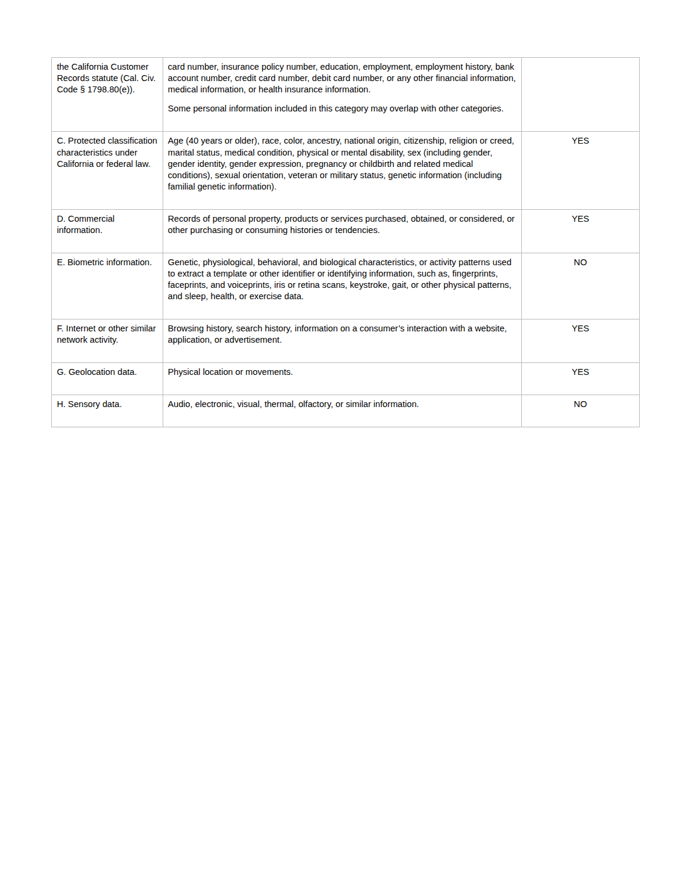| the California Customer Records statute (Cal. Civ. Code § 1798.80(e)). | card number, insurance policy number, education, employment, employment history, bank account number, credit card number, debit card number, or any other financial information, medical information, or health insurance information. Some personal information included in this category may overlap with other categories. | |
| C. Protected classification characteristics under California or federal law. | Age (40 years or older), race, color, ancestry, national origin, citizenship, religion or creed, marital status, medical condition, physical or mental disability, sex (including gender, gender identity, gender expression, pregnancy or childbirth and related medical conditions), sexual orientation, veteran or military status, genetic information (including familial genetic information). | YES |
| D. Commercial information. | Records of personal property, products or services purchased, obtained, or considered, or other purchasing or consuming histories or tendencies. | YES |
| E. Biometric information. | Genetic, physiological, behavioral, and biological characteristics, or activity patterns used to extract a template or other identifier or identifying information, such as, fingerprints, faceprints, and voiceprints, iris or retina scans, keystroke, gait, or other physical patterns, and sleep, health, or exercise data. | NO |
| F. Internet or other similar network activity. | Browsing history, search history, information on a consumer’s interaction with a website, application, or advertisement. | YES |
| G. Geolocation data. | Physical location or movements. | YES |
| H. Sensory data. | Audio, electronic, visual, thermal, olfactory, or similar information. | NO |